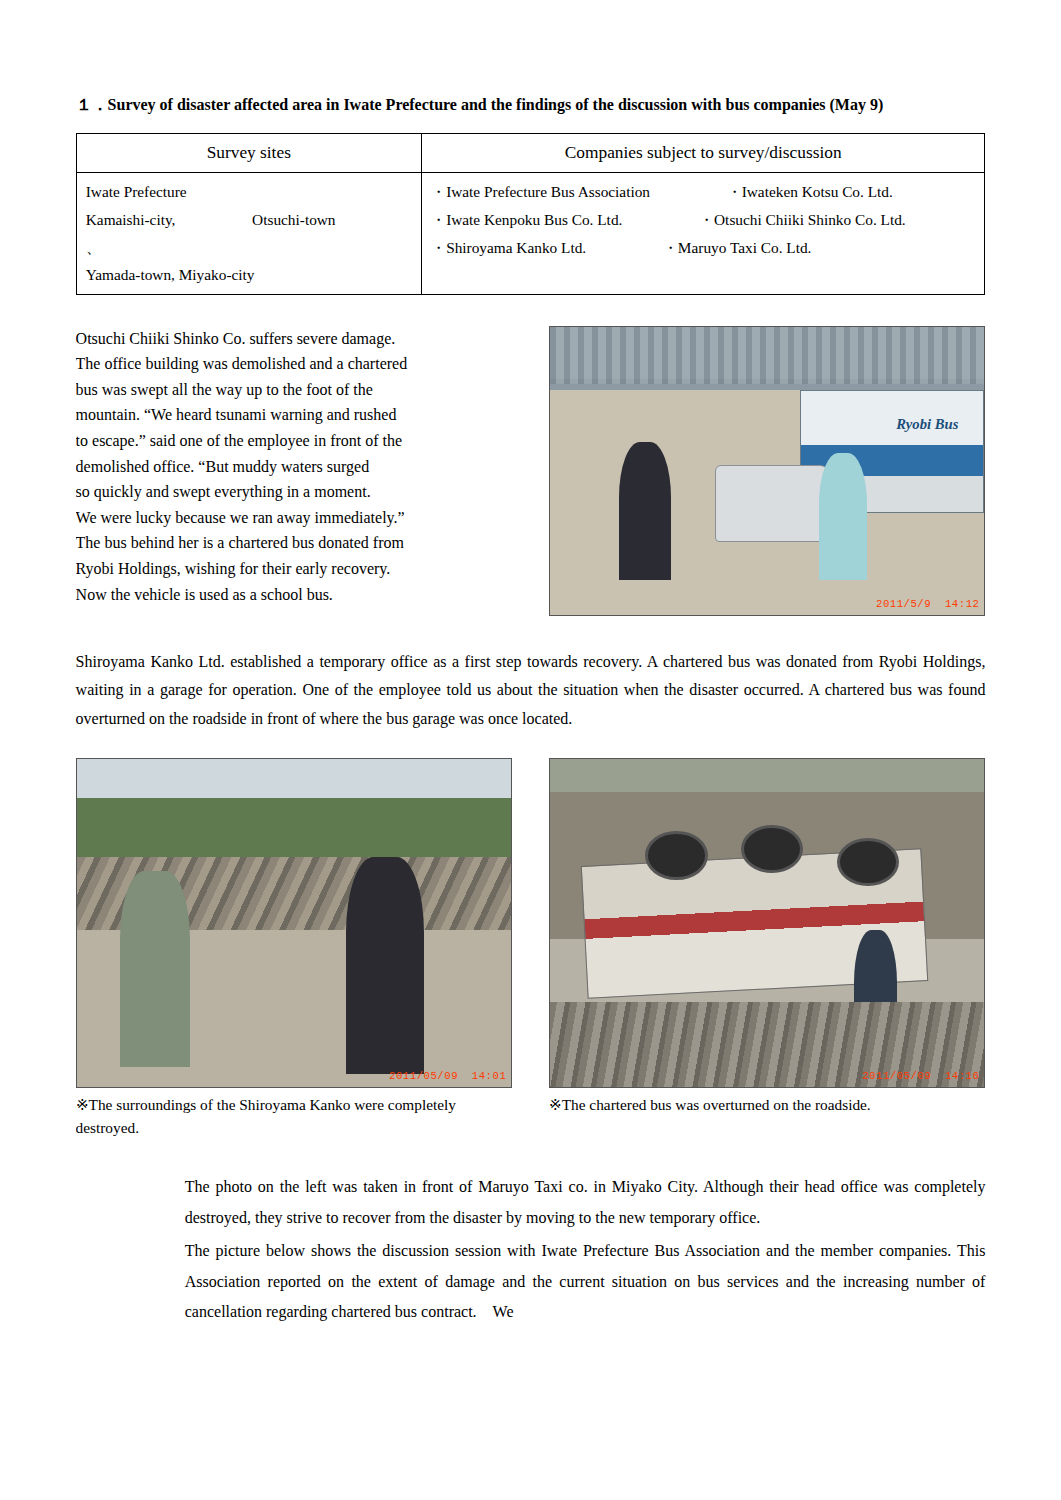１．Survey of disaster affected area in Iwate Prefecture and the findings of the discussion with bus companies (May 9)
| Survey sites | Companies subject to survey/discussion |
| --- | --- |
| Iwate Prefecture Kamaishi-city, Otsuchi-town 、 Yamada-town, Miyako-city | ・Iwate Prefecture Bus Association ・Iwateken Kotsu Co. Ltd. ・Iwate Kenpoku Bus Co. Ltd. ・Otsuchi Chiiki Shinko Co. Ltd. ・Shiroyama Kanko Ltd. ・Maruyo Taxi Co. Ltd. |
Otsuchi Chiiki Shinko Co. suffers severe damage.
The office building was demolished and a chartered
bus was swept all the way up to the foot of the
mountain. “We heard tsunami warning and rushed
to escape.” said one of the employee in front of the
demolished office. “But muddy waters surged
so quickly and swept everything in a moment.
We were lucky because we ran away immediately.”
The bus behind her is a chartered bus donated from
Ryobi Holdings, wishing for their early recovery.
Now the vehicle is used as a school bus.
Ryobi Bus
2011/5/9 14:12
Shiroyama Kanko Ltd. established a temporary office as a first step towards recovery. A chartered bus was donated from Ryobi Holdings, waiting in a garage for operation. One of the employee told us about the situation when the disaster occurred. A chartered bus was found overturned on the roadside in front of where the bus garage was once located.
2011/05/09 14:01
2011/05/09 14:16
※The surroundings of the Shiroyama Kanko were completely destroyed.
※The chartered bus was overturned on the roadside.
The photo on the left was taken in front of Maruyo Taxi co. in Miyako City. Although their head office was completely destroyed, they strive to recover from the disaster by moving to the new temporary office.
The picture below shows the discussion session with Iwate Prefecture Bus Association and the member companies. This Association reported on the extent of damage and the current situation on bus services and the increasing number of cancellation regarding chartered bus contract. We